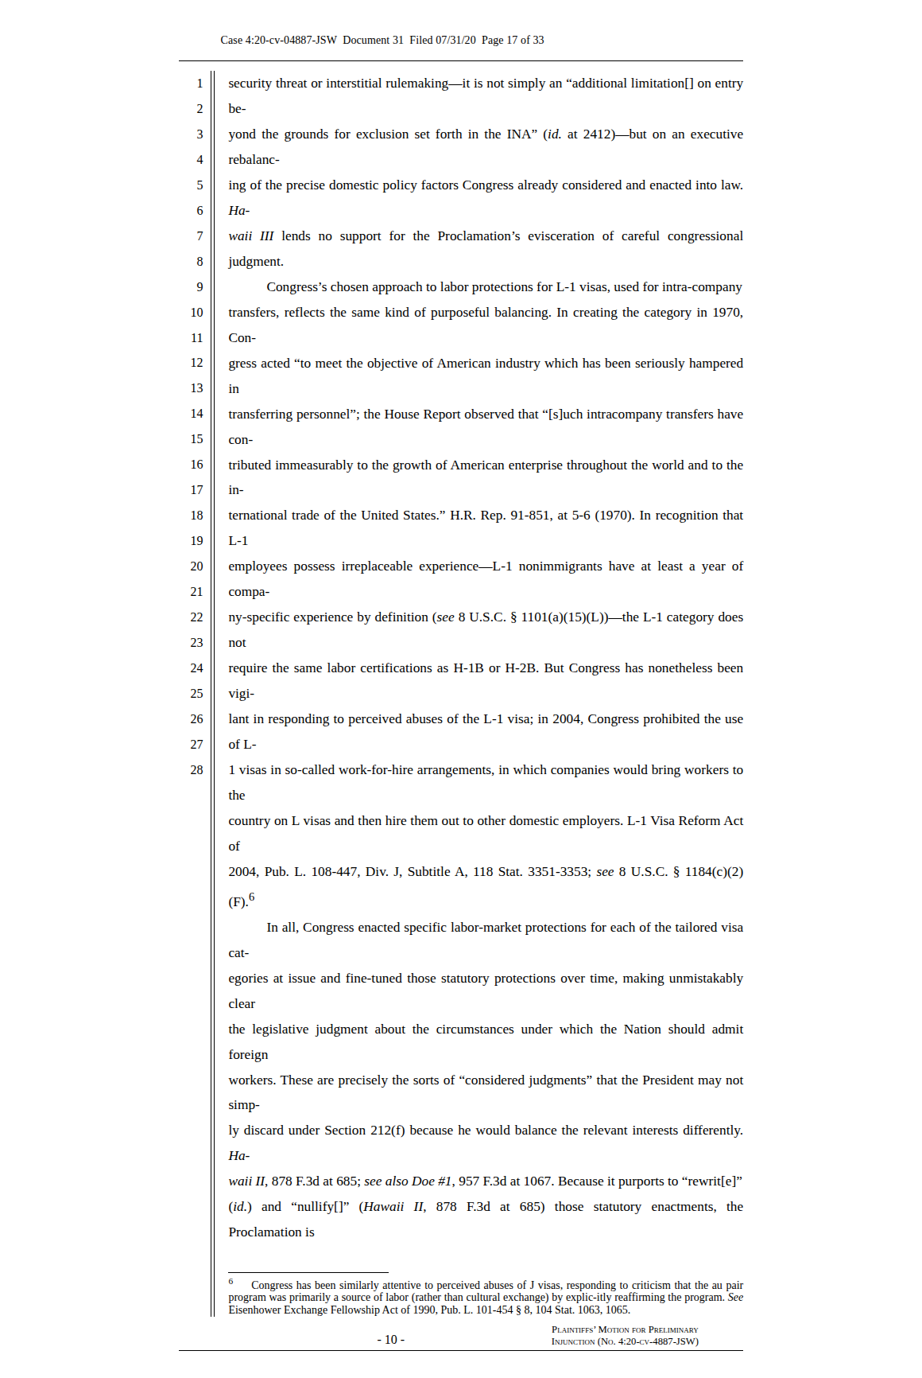Case 4:20-cv-04887-JSW Document 31 Filed 07/31/20 Page 17 of 33
1
2
3
4
5
6
7
8
9
10
11
12
13
14
15
16
17
18
19
20
21
22
23
24
25
26
27
28
security threat or interstitial rulemaking—it is not simply an “additional limitation[] on entry be-
yond the grounds for exclusion set forth in the INA” (id. at 2412)—but on an executive rebalanc-
ing of the precise domestic policy factors Congress already considered and enacted into law. Ha-
waii III lends no support for the Proclamation’s evisceration of careful congressional judgment.
Congress’s chosen approach to labor protections for L-1 visas, used for intra-company
transfers, reflects the same kind of purposeful balancing. In creating the category in 1970, Con-
gress acted “to meet the objective of American industry which has been seriously hampered in
transferring personnel”; the House Report observed that “[s]uch intracompany transfers have con-
tributed immeasurably to the growth of American enterprise throughout the world and to the in-
ternational trade of the United States.” H.R. Rep. 91-851, at 5-6 (1970). In recognition that L-1
employees possess irreplaceable experience—L-1 nonimmigrants have at least a year of compa-
ny-specific experience by definition (see 8 U.S.C. § 1101(a)(15)(L))—the L-1 category does not
require the same labor certifications as H-1B or H-2B. But Congress has nonetheless been vigi-
lant in responding to perceived abuses of the L-1 visa; in 2004, Congress prohibited the use of L-
1 visas in so-called work-for-hire arrangements, in which companies would bring workers to the
country on L visas and then hire them out to other domestic employers. L-1 Visa Reform Act of
2004, Pub. L. 108-447, Div. J, Subtitle A, 118 Stat. 3351-3353; see 8 U.S.C. § 1184(c)(2)(F).6
In all, Congress enacted specific labor-market protections for each of the tailored visa cat-
egories at issue and fine-tuned those statutory protections over time, making unmistakably clear
the legislative judgment about the circumstances under which the Nation should admit foreign
workers. These are precisely the sorts of “considered judgments” that the President may not simp-
ly discard under Section 212(f) because he would balance the relevant interests differently. Ha-
waii II, 878 F.3d at 685; see also Doe #1, 957 F.3d at 1067. Because it purports to “rewrit[e]”
(id.) and “nullify[]” (Hawaii II, 878 F.3d at 685) those statutory enactments, the Proclamation is
6 Congress has been similarly attentive to perceived abuses of J visas, responding to criticism that the au pair program was primarily a source of labor (rather than cultural exchange) by explic-itly reaffirming the program. See Eisenhower Exchange Fellowship Act of 1990, Pub. L. 101-454 § 8, 104 Stat. 1063, 1065.
- 10 -
Plaintiffs’ Motion for Preliminary
Injunction (No. 4:20-cv-4887-JSW)